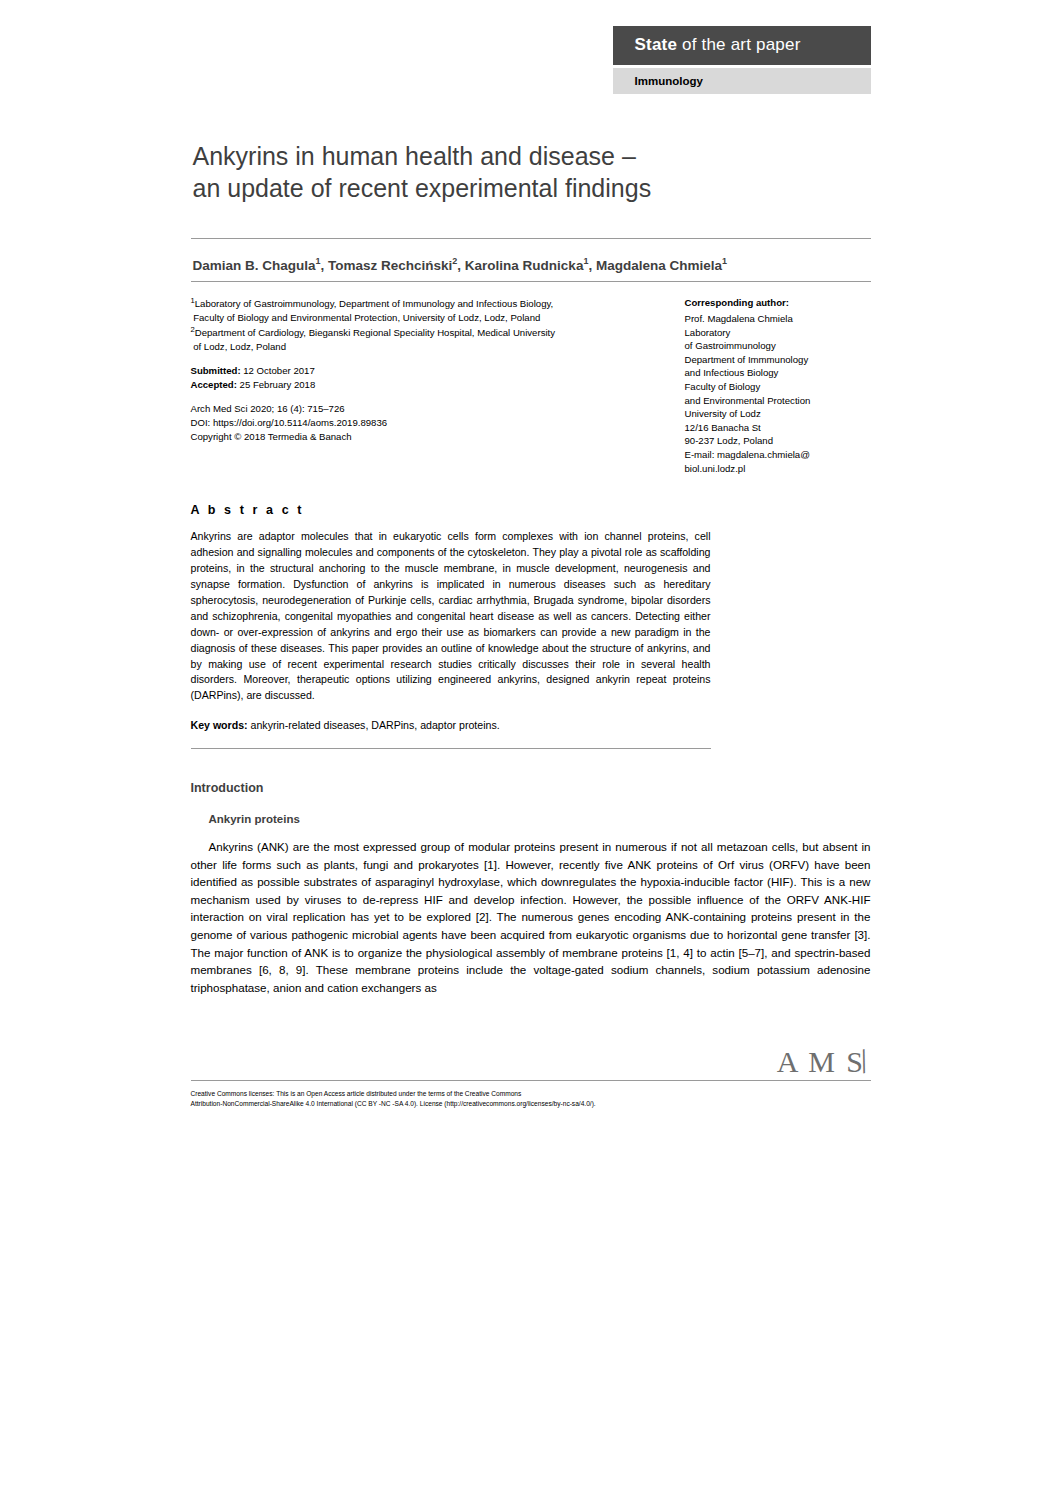State of the art paper
Immunology
Ankyrins in human health and disease –
an update of recent experimental findings
Damian B. Chagula1, Tomasz Rechciński2, Karolina Rudnicka1, Magdalena Chmiela1
1Laboratory of Gastroimmunology, Department of Immunology and Infectious Biology,
Faculty of Biology and Environmental Protection, University of Lodz, Lodz, Poland
2Department of Cardiology, Bieganski Regional Speciality Hospital, Medical University
of Lodz, Lodz, Poland
Submitted: 12 October 2017
Accepted: 25 February 2018
Arch Med Sci 2020; 16 (4): 715–726
DOI: https://doi.org/10.5114/aoms.2019.89836
Copyright © 2018 Termedia & Banach
Corresponding author:
Prof. Magdalena Chmiela
Laboratory
of Gastroimmunology
Department of Immmunology
and Infectious Biology
Faculty of Biology
and Environmental Protection
University of Lodz
12/16 Banacha St
90-237 Lodz, Poland
E-mail: magdalena.chmiela@
biol.uni.lodz.pl
A b s t r a c t
Ankyrins are adaptor molecules that in eukaryotic cells form complexes with ion channel proteins, cell adhesion and signalling molecules and components of the cytoskeleton. They play a pivotal role as scaffolding proteins, in the structural anchoring to the muscle membrane, in muscle development, neurogenesis and synapse formation. Dysfunction of ankyrins is implicated in numerous diseases such as hereditary spherocytosis, neurodegeneration of Purkinje cells, cardiac arrhythmia, Brugada syndrome, bipolar disorders and schizophrenia, congenital myopathies and congenital heart disease as well as cancers. Detecting either down- or over-expression of ankyrins and ergo their use as biomarkers can provide a new paradigm in the diagnosis of these diseases. This paper provides an outline of knowledge about the structure of ankyrins, and by making use of recent experimental research studies critically discusses their role in several health disorders. Moreover, therapeutic options utilizing engineered ankyrins, designed ankyrin repeat proteins (DARPins), are discussed.
Key words: ankyrin-related diseases, DARPins, adaptor proteins.
Introduction
Ankyrin proteins
Ankyrins (ANK) are the most expressed group of modular proteins present in numerous if not all metazoan cells, but absent in other life forms such as plants, fungi and prokaryotes [1]. However, recently five ANK proteins of Orf virus (ORFV) have been identified as possible substrates of asparaginyl hydroxylase, which downregulates the hypoxia-inducible factor (HIF). This is a new mechanism used by viruses to de-repress HIF and develop infection. However, the possible influence of the ORFV ANK-HIF interaction on viral replication has yet to be explored [2]. The numerous genes encoding ANK-containing proteins present in the genome of various pathogenic microbial agents have been acquired from eukaryotic organisms due to horizontal gene transfer [3]. The major function of ANK is to organize the physiological assembly of membrane proteins [1, 4] to actin [5–7], and spectrin-based membranes [6, 8, 9]. These membrane proteins include the voltage-gated sodium channels, sodium potassium adenosine triphosphatase, anion and cation exchangers as
A M S/
Creative Commons licenses: This is an Open Access article distributed under the terms of the Creative Commons
Attribution-NonCommercial-ShareAlike 4.0 International (CC BY -NC -SA 4.0). License (http://creativecommons.org/licenses/by-nc-sa/4.0/).